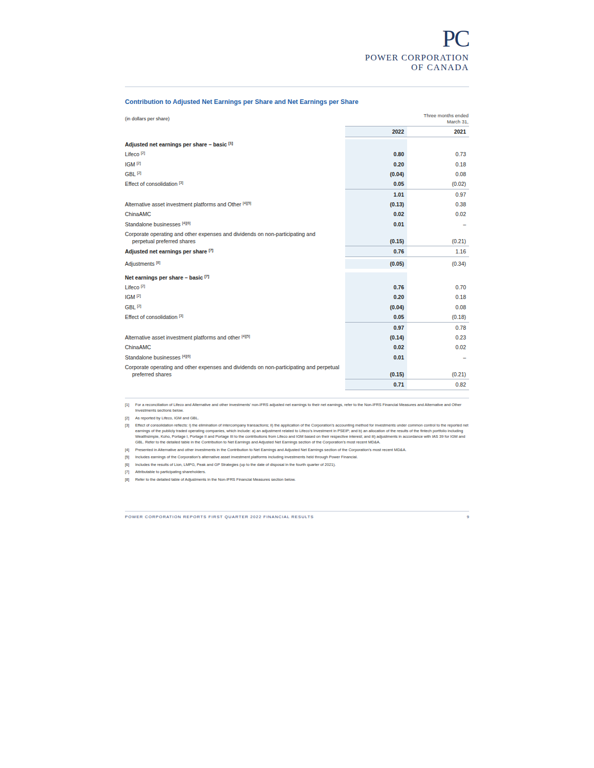PC
POWER CORPORATIONOF CANADA
Contribution to Adjusted Net Earnings per Share and Net Earnings per Share
| (in dollars per share) | Three months ended March 31, |
| | 2022 | 2021 |
| Adjusted net earnings per share – basic [1] | | |
| Lifeco [2] | 0.80 | 0.73 |
| IGM [2] | 0.20 | 0.18 |
| GBL [2] | (0.04) | 0.08 |
| Effect of consolidation [3] | 0.05 | (0.02) |
| | 1.01 | 0.97 |
| Alternative asset investment platforms and Other [4][5] | (0.13) | 0.38 |
| ChinaAMC | 0.02 | 0.02 |
| Standalone businesses [4][6] | 0.01 | – |
| Corporate operating and other expenses and dividends on non-participating and perpetual preferred shares | (0.15) | (0.21) |
| Adjusted net earnings per share [7] | 0.76 | 1.16 |
| Adjustments [8] | (0.05) | (0.34) |
| Net earnings per share – basic [7] | | |
| Lifeco [2] | 0.76 | 0.70 |
| IGM [2] | 0.20 | 0.18 |
| GBL [2] | (0.04) | 0.08 |
| Effect of consolidation [3] | 0.05 | (0.18) |
| | 0.97 | 0.78 |
| Alternative asset investment platforms and other [4][5] | (0.14) | 0.23 |
| ChinaAMC | 0.02 | 0.02 |
| Standalone businesses [4][6] | 0.01 | – |
| Corporate operating and other expenses and dividends on non-participating and perpetual preferred shares | (0.15) | (0.21) |
| | 0.71 | 0.82 |
[1]
For a reconciliation of Lifeco and Alternative and other investments’ non-IFRS adjusted net earnings to their net earnings, refer to the Non-IFRS Financial Measures and Alternative and Other Investments sections below.
[2]
As reported by Lifeco, IGM and GBL.
[3]
Effect of consolidation reflects: i) the elimination of intercompany transactions; ii) the application of the Corporation’s accounting method for investments under common control to the reported net earnings of the publicly traded operating companies, which include: a) an adjustment related to Lifeco’s investment in PSEIP; and b) an allocation of the results of the fintech portfolio including Wealthsimple, Koho, Portage I, Portage II and Portage III to the contributions from Lifeco and IGM based on their respective interest; and iii) adjustments in accordance with IAS 39 for IGM and GBL. Refer to the detailed table in the Contribution to Net Earnings and Adjusted Net Earnings section of the Corporation’s most recent MD&A.
[4]
Presented in Alternative and other investments in the Contribution to Net Earnings and Adjusted Net Earnings section of the Corporation’s most recent MD&A.
[5]
Includes earnings of the Corporation’s alternative asset investment platforms including investments held through Power Financial.
[6]
Includes the results of Lion, LMPG, Peak and GP Strategies (up to the date of disposal in the fourth quarter of 2021).
[7]
Attributable to participating shareholders.
[8]
Refer to the detailed table of Adjustments in the Non-IFRS Financial Measures section below.
POWER CORPORATION REPORTS FIRST QUARTER 2022 FINANCIAL RESULTS
9